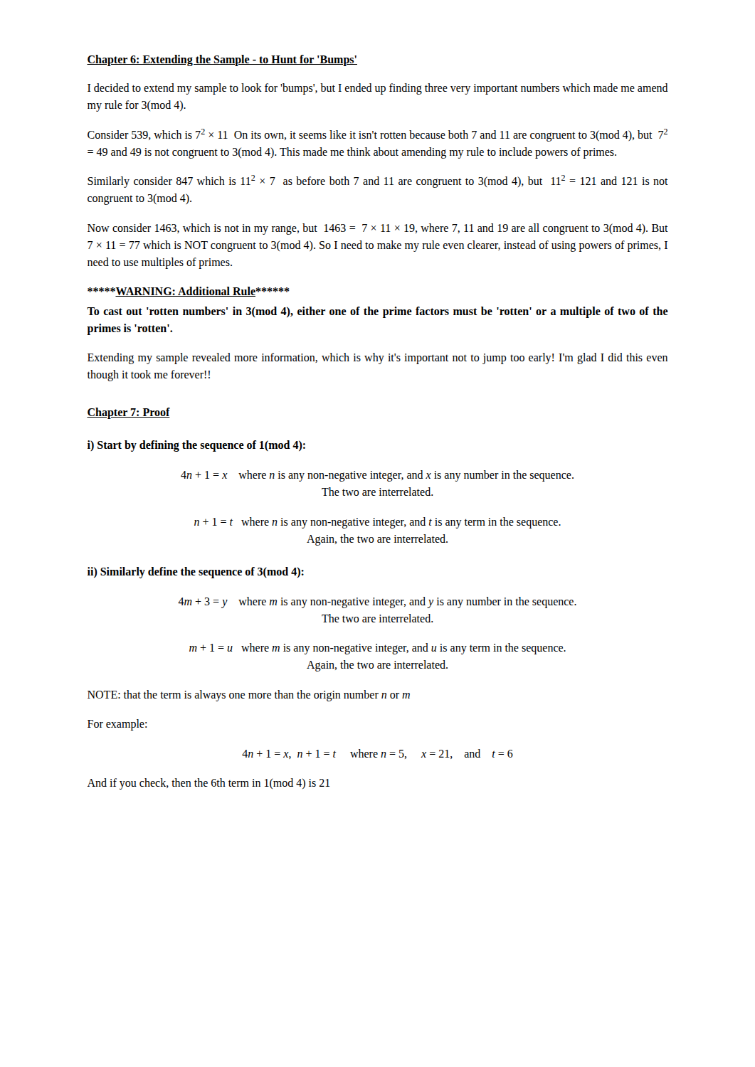Chapter 6: Extending the Sample - to Hunt for 'Bumps'
I decided to extend my sample to look for 'bumps', but I ended up finding three very important numbers which made me amend my rule for 3(mod 4).
Consider 539, which is 72 × 11 On its own, it seems like it isn't rotten because both 7 and 11 are congruent to 3(mod 4), but 72 = 49 and 49 is not congruent to 3(mod 4). This made me think about amending my rule to include powers of primes.
Similarly consider 847 which is 112 × 7 as before both 7 and 11 are congruent to 3(mod 4), but 112 = 121 and 121 is not congruent to 3(mod 4).
Now consider 1463, which is not in my range, but 1463 = 7 × 11 × 19, where 7, 11 and 19 are all congruent to 3(mod 4). But 7 × 11 = 77 which is NOT congruent to 3(mod 4). So I need to make my rule even clearer, instead of using powers of primes, I need to use multiples of primes.
*****WARNING: Additional Rule******
To cast out 'rotten numbers' in 3(mod 4), either one of the prime factors must be 'rotten' or a multiple of two of the primes is 'rotten'.
Extending my sample revealed more information, which is why it's important not to jump too early! I'm glad I did this even though it took me forever!!
Chapter 7: Proof
i) Start by defining the sequence of 1(mod 4):
4n + 1 = x where n is any non-negative integer, and x is any number in the sequence. The two are interrelated.
n + 1 = t where n is any non-negative integer, and t is any term in the sequence. Again, the two are interrelated.
ii) Similarly define the sequence of 3(mod 4):
4m + 3 = y where m is any non-negative integer, and y is any number in the sequence. The two are interrelated.
m + 1 = u where m is any non-negative integer, and u is any term in the sequence. Again, the two are interrelated.
NOTE: that the term is always one more than the origin number n or m
For example:
4n + 1 = x, n + 1 = t where n = 5, x = 21, and t = 6
And if you check, then the 6th term in 1(mod 4) is 21